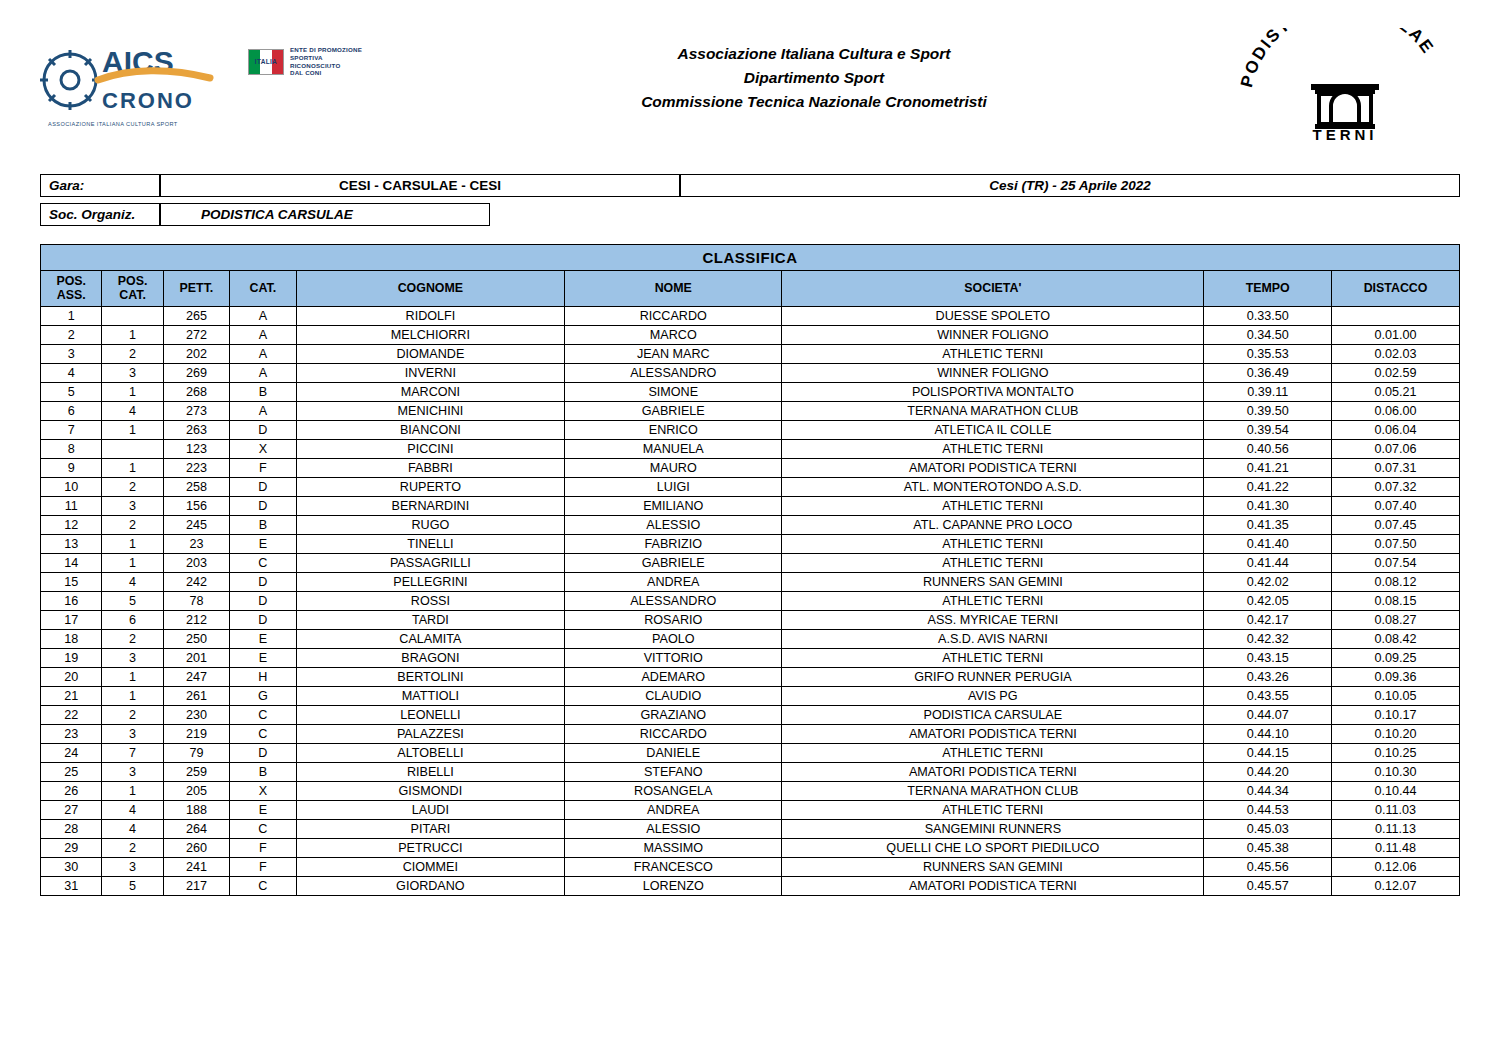AICS CRONO ASSOCIAZIONE ITALIANA CULTURA SPORT
ITALIA
ENTE DI PROMOZIONE
SPORTIVA
RICONOSCIUTO
DAL CONI
Associazione Italiana Cultura e Sport
Dipartimento Sport
Commissione Tecnica Nazionale Cronometristi
PODISTICA CARSULAE TERNI
Gara:
CESI - CARSULAE - CESI
Cesi (TR) - 25 Aprile 2022
Soc. Organiz.
PODISTICA CARSULAE
| CLASSIFICA |
| --- |
| POS. ASS. | POS. CAT. | PETT. | CAT. | COGNOME | NOME | SOCIETA' | TEMPO | DISTACCO |
| 1 | | 265 | A | RIDOLFI | RICCARDO | DUESSE SPOLETO | 0.33.50 | |
| 2 | 1 | 272 | A | MELCHIORRI | MARCO | WINNER FOLIGNO | 0.34.50 | 0.01.00 |
| 3 | 2 | 202 | A | DIOMANDE | JEAN MARC | ATHLETIC TERNI | 0.35.53 | 0.02.03 |
| 4 | 3 | 269 | A | INVERNI | ALESSANDRO | WINNER FOLIGNO | 0.36.49 | 0.02.59 |
| 5 | 1 | 268 | B | MARCONI | SIMONE | POLISPORTIVA MONTALTO | 0.39.11 | 0.05.21 |
| 6 | 4 | 273 | A | MENICHINI | GABRIELE | TERNANA MARATHON CLUB | 0.39.50 | 0.06.00 |
| 7 | 1 | 263 | D | BIANCONI | ENRICO | ATLETICA IL COLLE | 0.39.54 | 0.06.04 |
| 8 | | 123 | X | PICCINI | MANUELA | ATHLETIC TERNI | 0.40.56 | 0.07.06 |
| 9 | 1 | 223 | F | FABBRI | MAURO | AMATORI PODISTICA TERNI | 0.41.21 | 0.07.31 |
| 10 | 2 | 258 | D | RUPERTO | LUIGI | ATL. MONTEROTONDO A.S.D. | 0.41.22 | 0.07.32 |
| 11 | 3 | 156 | D | BERNARDINI | EMILIANO | ATHLETIC TERNI | 0.41.30 | 0.07.40 |
| 12 | 2 | 245 | B | RUGO | ALESSIO | ATL. CAPANNE PRO LOCO | 0.41.35 | 0.07.45 |
| 13 | 1 | 23 | E | TINELLI | FABRIZIO | ATHLETIC TERNI | 0.41.40 | 0.07.50 |
| 14 | 1 | 203 | C | PASSAGRILLI | GABRIELE | ATHLETIC TERNI | 0.41.44 | 0.07.54 |
| 15 | 4 | 242 | D | PELLEGRINI | ANDREA | RUNNERS SAN GEMINI | 0.42.02 | 0.08.12 |
| 16 | 5 | 78 | D | ROSSI | ALESSANDRO | ATHLETIC TERNI | 0.42.05 | 0.08.15 |
| 17 | 6 | 212 | D | TARDI | ROSARIO | ASS. MYRICAE TERNI | 0.42.17 | 0.08.27 |
| 18 | 2 | 250 | E | CALAMITA | PAOLO | A.S.D. AVIS NARNI | 0.42.32 | 0.08.42 |
| 19 | 3 | 201 | E | BRAGONI | VITTORIO | ATHLETIC TERNI | 0.43.15 | 0.09.25 |
| 20 | 1 | 247 | H | BERTOLINI | ADEMARO | GRIFO RUNNER PERUGIA | 0.43.26 | 0.09.36 |
| 21 | 1 | 261 | G | MATTIOLI | CLAUDIO | AVIS PG | 0.43.55 | 0.10.05 |
| 22 | 2 | 230 | C | LEONELLI | GRAZIANO | PODISTICA CARSULAE | 0.44.07 | 0.10.17 |
| 23 | 3 | 219 | C | PALAZZESI | RICCARDO | AMATORI PODISTICA TERNI | 0.44.10 | 0.10.20 |
| 24 | 7 | 79 | D | ALTOBELLI | DANIELE | ATHLETIC TERNI | 0.44.15 | 0.10.25 |
| 25 | 3 | 259 | B | RIBELLI | STEFANO | AMATORI PODISTICA TERNI | 0.44.20 | 0.10.30 |
| 26 | 1 | 205 | X | GISMONDI | ROSANGELA | TERNANA MARATHON CLUB | 0.44.34 | 0.10.44 |
| 27 | 4 | 188 | E | LAUDI | ANDREA | ATHLETIC TERNI | 0.44.53 | 0.11.03 |
| 28 | 4 | 264 | C | PITARI | ALESSIO | SANGEMINI RUNNERS | 0.45.03 | 0.11.13 |
| 29 | 2 | 260 | F | PETRUCCI | MASSIMO | QUELLI CHE LO SPORT PIEDILUCO | 0.45.38 | 0.11.48 |
| 30 | 3 | 241 | F | CIOMMEI | FRANCESCO | RUNNERS SAN GEMINI | 0.45.56 | 0.12.06 |
| 31 | 5 | 217 | C | GIORDANO | LORENZO | AMATORI PODISTICA TERNI | 0.45.57 | 0.12.07 |